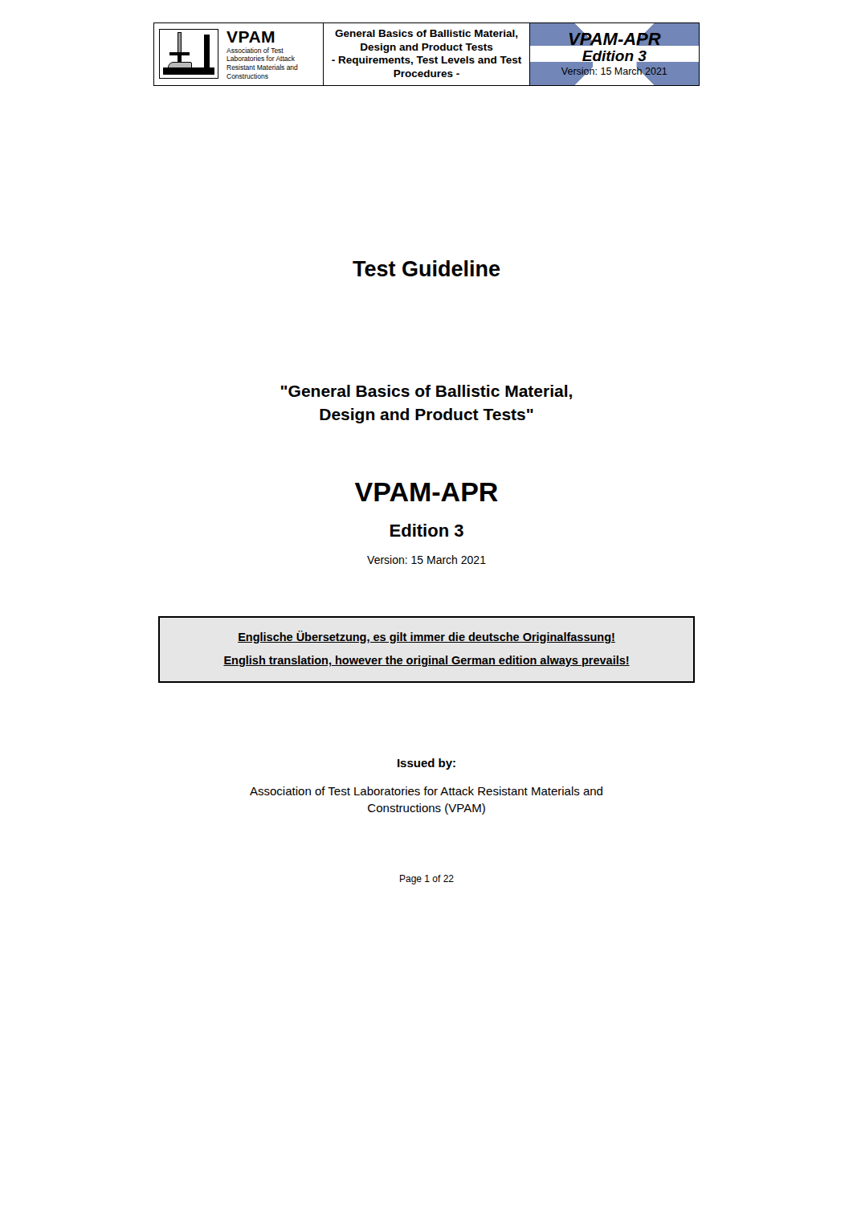| VPAM Association of Test Laboratories for Attack Resistant Materials and Constructions | General Basics of Ballistic Material, Design and Product Tests - Requirements, Test Levels and Test Procedures - | VPAM-APR Edition 3 Version: 15 March 2021 |
Test Guideline
"General Basics of Ballistic Material,
Design and Product Tests"
VPAM-APR
Edition 3
Version: 15 March 2021
Englische Übersetzung, es gilt immer die deutsche Originalfassung!
English translation, however the original German edition always prevails!
Issued by:
Association of Test Laboratories for Attack Resistant Materials and
Constructions (VPAM)
Page 1 of 22